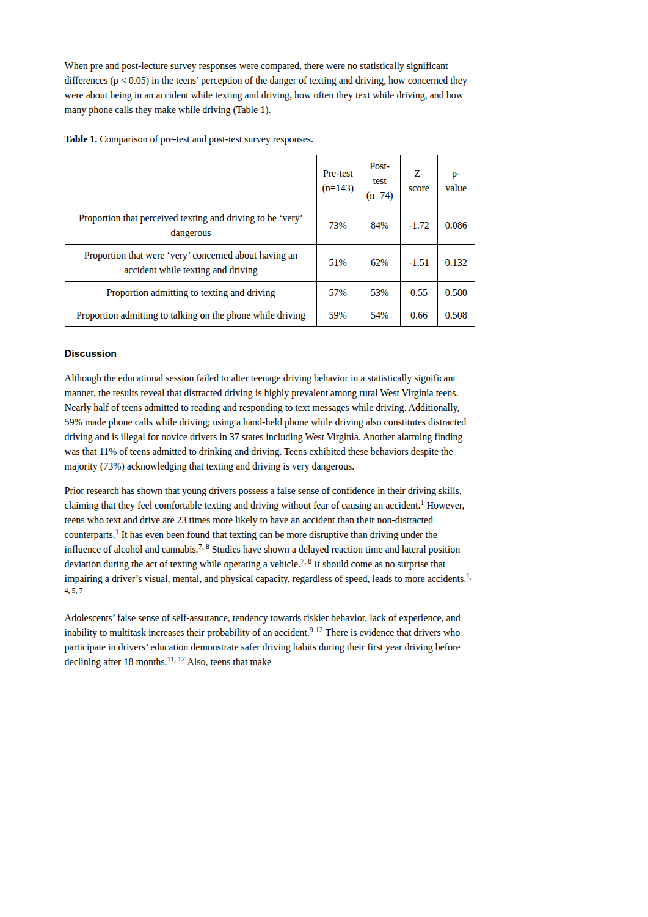When pre and post-lecture survey responses were compared, there were no statistically significant differences (p < 0.05) in the teens’ perception of the danger of texting and driving, how concerned they were about being in an accident while texting and driving, how often they text while driving, and how many phone calls they make while driving (Table 1).
Table 1. Comparison of pre-test and post-test survey responses.
| | Pre-test (n=143) | Post-test (n=74) | Z-score | p-value |
| --- | --- | --- | --- | --- |
| Proportion that perceived texting and driving to be ‘very’ dangerous | 73% | 84% | -1.72 | 0.086 |
| Proportion that were ‘very’ concerned about having an accident while texting and driving | 51% | 62% | -1.51 | 0.132 |
| Proportion admitting to texting and driving | 57% | 53% | 0.55 | 0.580 |
| Proportion admitting to talking on the phone while driving | 59% | 54% | 0.66 | 0.508 |
Discussion
Although the educational session failed to alter teenage driving behavior in a statistically significant manner, the results reveal that distracted driving is highly prevalent among rural West Virginia teens. Nearly half of teens admitted to reading and responding to text messages while driving. Additionally, 59% made phone calls while driving; using a hand-held phone while driving also constitutes distracted driving and is illegal for novice drivers in 37 states including West Virginia. Another alarming finding was that 11% of teens admitted to drinking and driving. Teens exhibited these behaviors despite the majority (73%) acknowledging that texting and driving is very dangerous.
Prior research has shown that young drivers possess a false sense of confidence in their driving skills, claiming that they feel comfortable texting and driving without fear of causing an accident.1 However, teens who text and drive are 23 times more likely to have an accident than their non-distracted counterparts.1 It has even been found that texting can be more disruptive than driving under the influence of alcohol and cannabis.7, 8 Studies have shown a delayed reaction time and lateral position deviation during the act of texting while operating a vehicle.7, 8 It should come as no surprise that impairing a driver’s visual, mental, and physical capacity, regardless of speed, leads to more accidents.1, 4, 5, 7
Adolescents’ false sense of self-assurance, tendency towards riskier behavior, lack of experience, and inability to multitask increases their probability of an accident.9-12 There is evidence that drivers who participate in drivers’ education demonstrate safer driving habits during their first year driving before declining after 18 months.11, 12 Also, teens that make